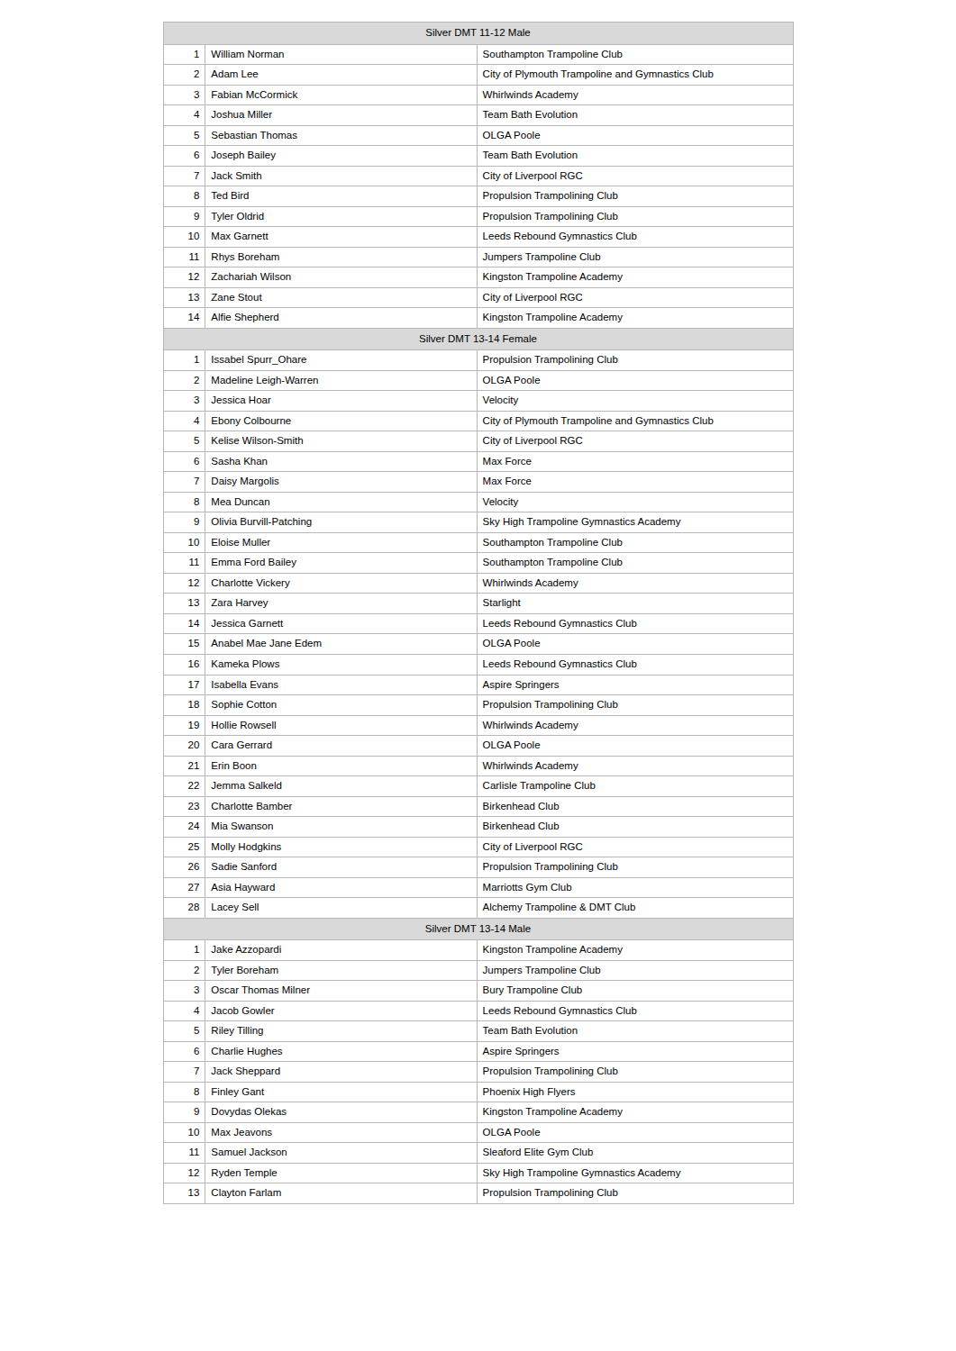| Silver DMT 11-12 Male |
| 1 | William Norman | Southampton Trampoline Club |
| 2 | Adam Lee | City of Plymouth Trampoline and Gymnastics Club |
| 3 | Fabian McCormick | Whirlwinds Academy |
| 4 | Joshua Miller | Team Bath Evolution |
| 5 | Sebastian Thomas | OLGA Poole |
| 6 | Joseph Bailey | Team Bath Evolution |
| 7 | Jack Smith | City of Liverpool RGC |
| 8 | Ted Bird | Propulsion Trampolining Club |
| 9 | Tyler Oldrid | Propulsion Trampolining Club |
| 10 | Max Garnett | Leeds Rebound Gymnastics Club |
| 11 | Rhys Boreham | Jumpers Trampoline Club |
| 12 | Zachariah Wilson | Kingston Trampoline Academy |
| 13 | Zane Stout | City of Liverpool RGC |
| 14 | Alfie Shepherd | Kingston Trampoline Academy |
| Silver DMT 13-14 Female |
| 1 | Issabel Spurr_Ohare | Propulsion Trampolining Club |
| 2 | Madeline Leigh-Warren | OLGA Poole |
| 3 | Jessica Hoar | Velocity |
| 4 | Ebony Colbourne | City of Plymouth Trampoline and Gymnastics Club |
| 5 | Kelise Wilson-Smith | City of Liverpool RGC |
| 6 | Sasha Khan | Max Force |
| 7 | Daisy Margolis | Max Force |
| 8 | Mea Duncan | Velocity |
| 9 | Olivia Burvill-Patching | Sky High Trampoline Gymnastics Academy |
| 10 | Eloise Muller | Southampton Trampoline Club |
| 11 | Emma Ford Bailey | Southampton Trampoline Club |
| 12 | Charlotte Vickery | Whirlwinds Academy |
| 13 | Zara Harvey | Starlight |
| 14 | Jessica Garnett | Leeds Rebound Gymnastics Club |
| 15 | Anabel Mae Jane Edem | OLGA Poole |
| 16 | Kameka Plows | Leeds Rebound Gymnastics Club |
| 17 | Isabella Evans | Aspire Springers |
| 18 | Sophie Cotton | Propulsion Trampolining Club |
| 19 | Hollie Rowsell | Whirlwinds Academy |
| 20 | Cara Gerrard | OLGA Poole |
| 21 | Erin Boon | Whirlwinds Academy |
| 22 | Jemma Salkeld | Carlisle Trampoline Club |
| 23 | Charlotte Bamber | Birkenhead Club |
| 24 | Mia Swanson | Birkenhead Club |
| 25 | Molly Hodgkins | City of Liverpool RGC |
| 26 | Sadie Sanford | Propulsion Trampolining Club |
| 27 | Asia Hayward | Marriotts Gym Club |
| 28 | Lacey Sell | Alchemy Trampoline & DMT Club |
| Silver DMT 13-14 Male |
| 1 | Jake Azzopardi | Kingston Trampoline Academy |
| 2 | Tyler Boreham | Jumpers Trampoline Club |
| 3 | Oscar Thomas Milner | Bury Trampoline Club |
| 4 | Jacob Gowler | Leeds Rebound Gymnastics Club |
| 5 | Riley Tilling | Team Bath Evolution |
| 6 | Charlie Hughes | Aspire Springers |
| 7 | Jack Sheppard | Propulsion Trampolining Club |
| 8 | Finley Gant | Phoenix High Flyers |
| 9 | Dovydas Olekas | Kingston Trampoline Academy |
| 10 | Max Jeavons | OLGA Poole |
| 11 | Samuel Jackson | Sleaford Elite Gym Club |
| 12 | Ryden Temple | Sky High Trampoline Gymnastics Academy |
| 13 | Clayton Farlam | Propulsion Trampolining Club |